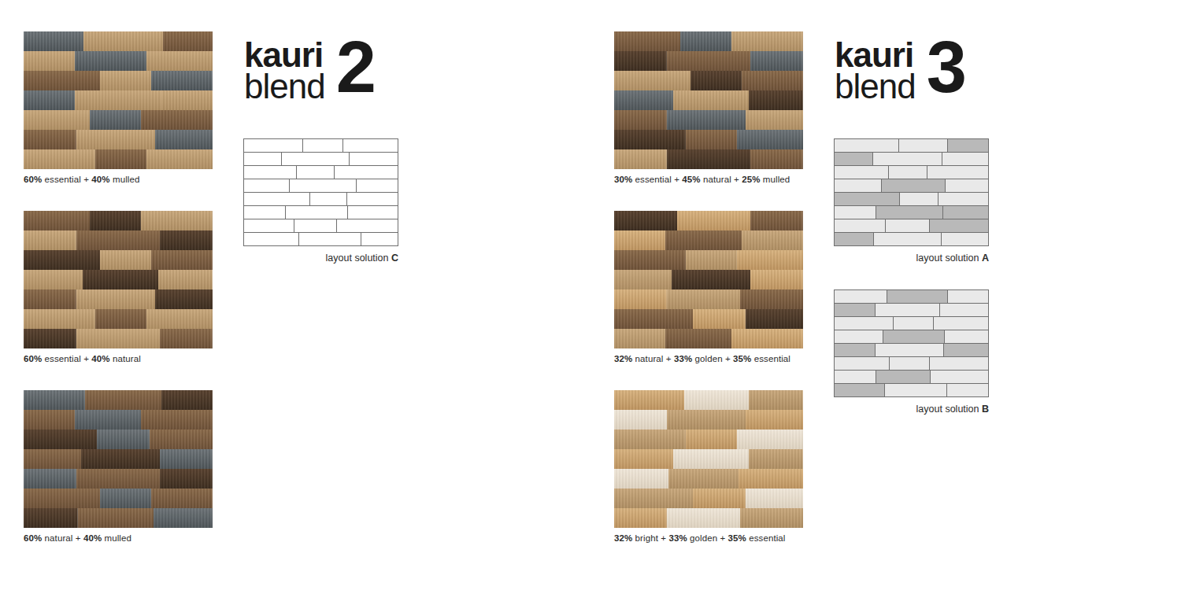60% essential + 40% mulled
60% essential + 40% natural
60% natural + 40% mulled
kauri blend 2
layout solution C
30% essential + 45% natural + 25% mulled
32% natural + 33% golden + 35% essential
32% bright + 33% golden + 35% essential
kauri blend 3
layout solution A
layout solution B